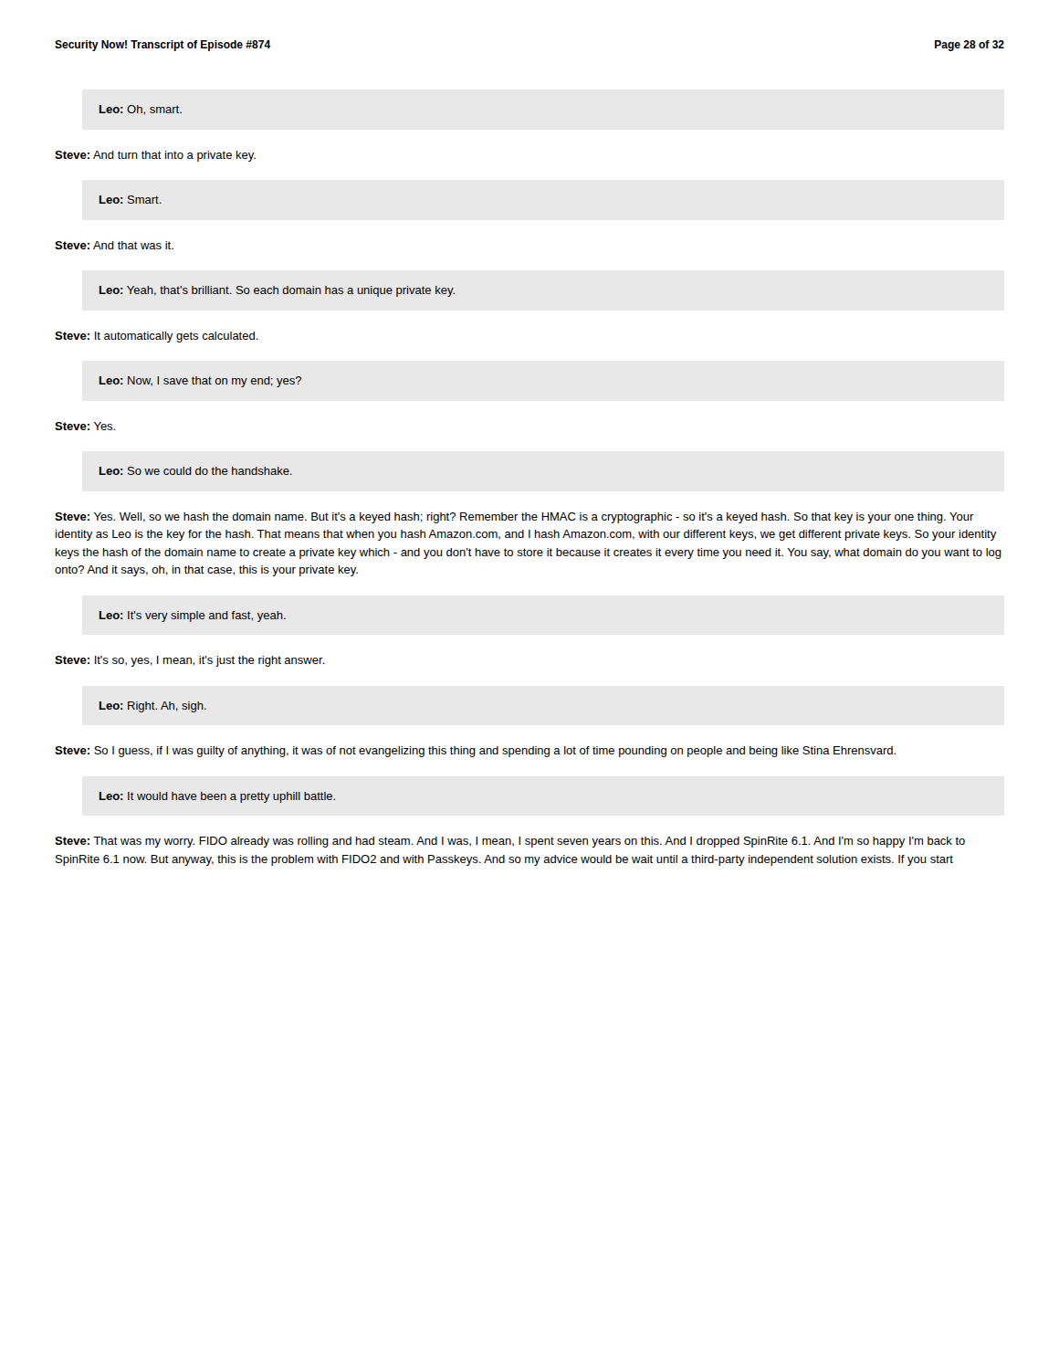Security Now! Transcript of Episode #874 Page 28 of 32
Leo: Oh, smart.
Steve: And turn that into a private key.
Leo: Smart.
Steve: And that was it.
Leo: Yeah, that's brilliant. So each domain has a unique private key.
Steve: It automatically gets calculated.
Leo: Now, I save that on my end; yes?
Steve: Yes.
Leo: So we could do the handshake.
Steve: Yes. Well, so we hash the domain name. But it's a keyed hash; right? Remember the HMAC is a cryptographic - so it's a keyed hash. So that key is your one thing. Your identity as Leo is the key for the hash. That means that when you hash Amazon.com, and I hash Amazon.com, with our different keys, we get different private keys. So your identity keys the hash of the domain name to create a private key which - and you don't have to store it because it creates it every time you need it. You say, what domain do you want to log onto? And it says, oh, in that case, this is your private key.
Leo: It's very simple and fast, yeah.
Steve: It's so, yes, I mean, it's just the right answer.
Leo: Right. Ah, sigh.
Steve: So I guess, if I was guilty of anything, it was of not evangelizing this thing and spending a lot of time pounding on people and being like Stina Ehrensvard.
Leo: It would have been a pretty uphill battle.
Steve: That was my worry. FIDO already was rolling and had steam. And I was, I mean, I spent seven years on this. And I dropped SpinRite 6.1. And I'm so happy I'm back to SpinRite 6.1 now. But anyway, this is the problem with FIDO2 and with Passkeys. And so my advice would be wait until a third-party independent solution exists. If you start